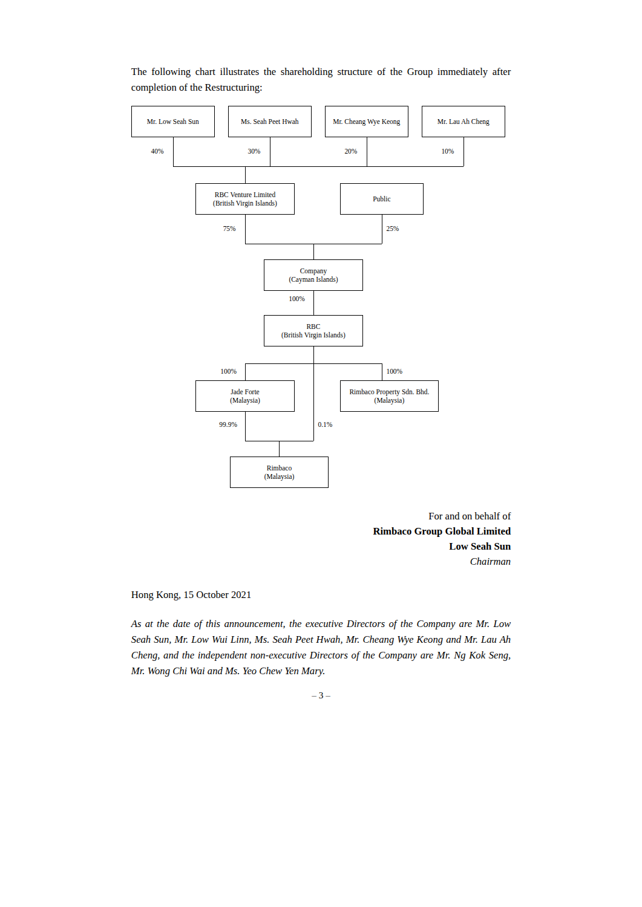The following chart illustrates the shareholding structure of the Group immediately after completion of the Restructuring:
Mr. Low Seah Sun
Ms. Seah Peet Hwah
Mr. Cheang Wye Keong
Mr. Lau Ah Cheng
40%
30%
20%
10%
RBC Venture Limited
(British Virgin Islands)
Public
75%
25%
Company
(Cayman Islands)
100%
RBC
(British Virgin Islands)
100%
100%
Jade Forte
(Malaysia)
Rimbaco Property Sdn. Bhd.
(Malaysia)
99.9%
0.1%
Rimbaco
(Malaysia)
For and on behalf of
Rimbaco Group Global Limited
Low Seah Sun
Chairman
Hong Kong, 15 October 2021
As at the date of this announcement, the executive Directors of the Company are Mr. Low Seah Sun, Mr. Low Wui Linn, Ms. Seah Peet Hwah, Mr. Cheang Wye Keong and Mr. Lau Ah Cheng, and the independent non-executive Directors of the Company are Mr. Ng Kok Seng, Mr. Wong Chi Wai and Ms. Yeo Chew Yen Mary.
– 3 –